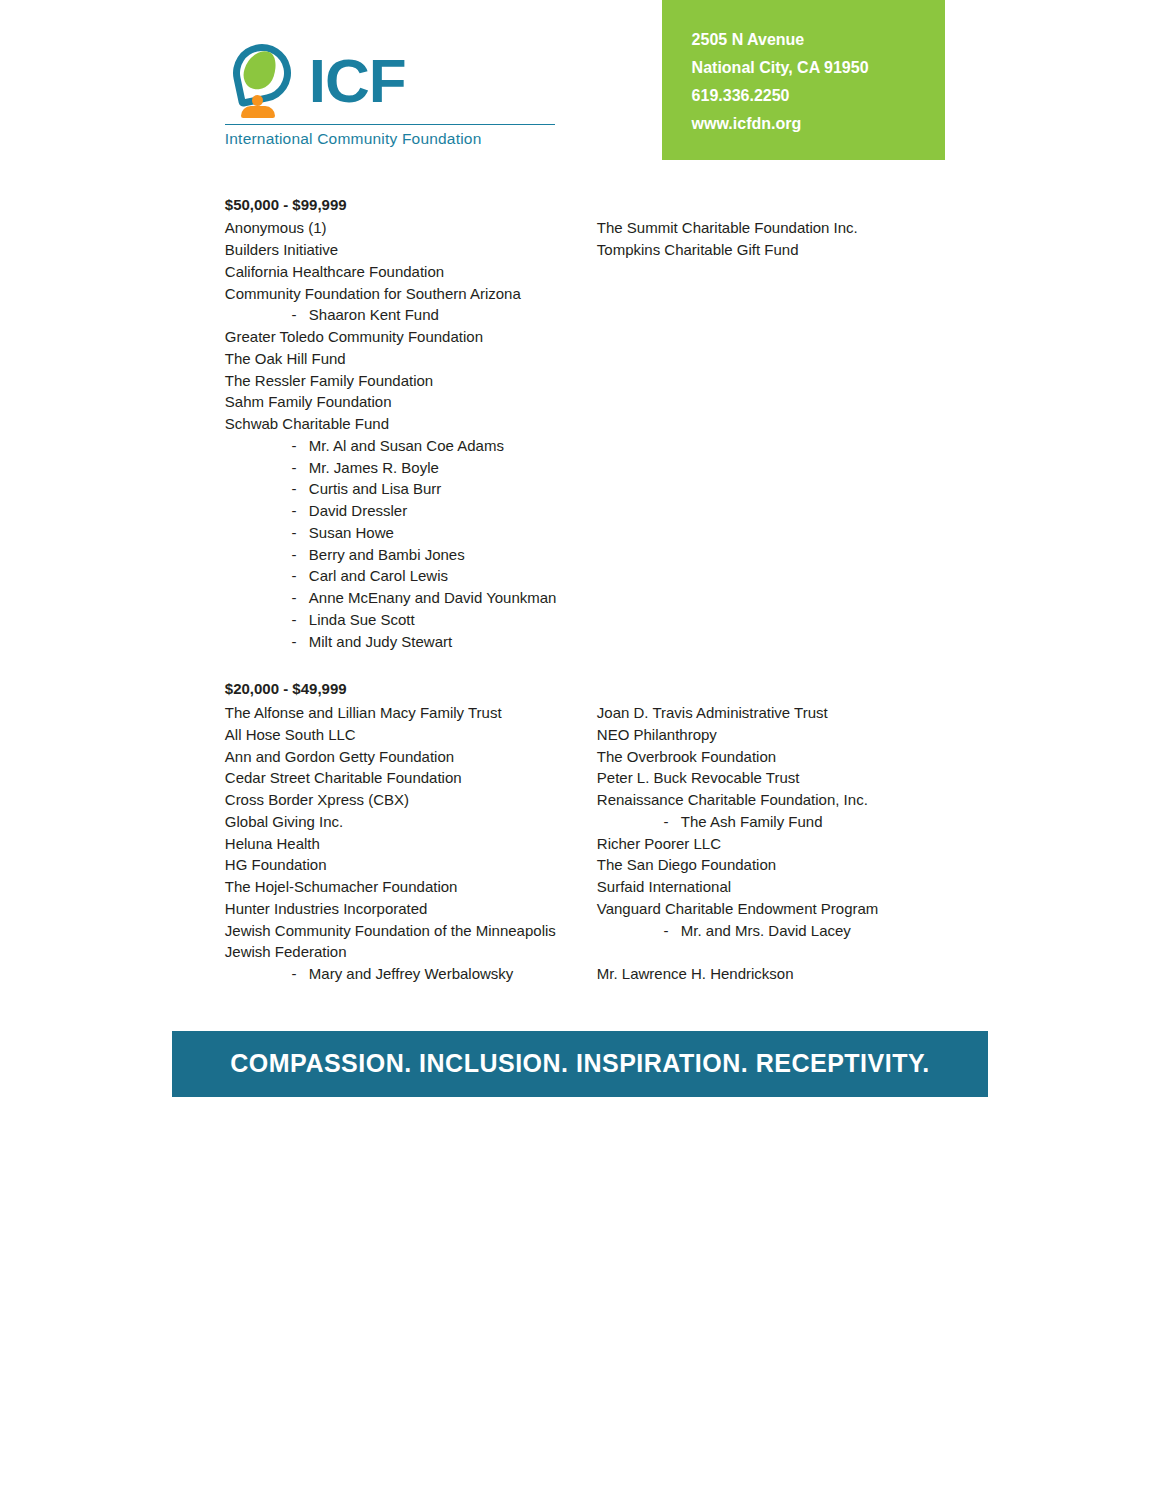ICF
International Community Foundation
2505 N Avenue
National City, CA 91950
619.336.2250
www.icfdn.org
$50,000 - $99,999
Anonymous (1)
Builders Initiative
California Healthcare Foundation
Community Foundation for Southern Arizona
Shaaron Kent Fund
Greater Toledo Community Foundation
The Oak Hill Fund
The Ressler Family Foundation
Sahm Family Foundation
Schwab Charitable Fund
Mr. Al and Susan Coe Adams
Mr. James R. Boyle
Curtis and Lisa Burr
David Dressler
Susan Howe
Berry and Bambi Jones
Carl and Carol Lewis
Anne McEnany and David Younkman
Linda Sue Scott
Milt and Judy Stewart
The Summit Charitable Foundation Inc.
Tompkins Charitable Gift Fund
$20,000 - $49,999
The Alfonse and Lillian Macy Family Trust
All Hose South LLC
Ann and Gordon Getty Foundation
Cedar Street Charitable Foundation
Cross Border Xpress (CBX)
Global Giving Inc.
Heluna Health
HG Foundation
The Hojel-Schumacher Foundation
Hunter Industries Incorporated
Jewish Community Foundation of the Minneapolis Jewish Federation
Mary and Jeffrey Werbalowsky
Joan D. Travis Administrative Trust
NEO Philanthropy
The Overbrook Foundation
Peter L. Buck Revocable Trust
Renaissance Charitable Foundation, Inc.
The Ash Family Fund
Richer Poorer LLC
The San Diego Foundation
Surfaid International
Vanguard Charitable Endowment Program
Mr. and Mrs. David Lacey
Mr. Lawrence H. Hendrickson
COMPASSION. INCLUSION. INSPIRATION. RECEPTIVITY.